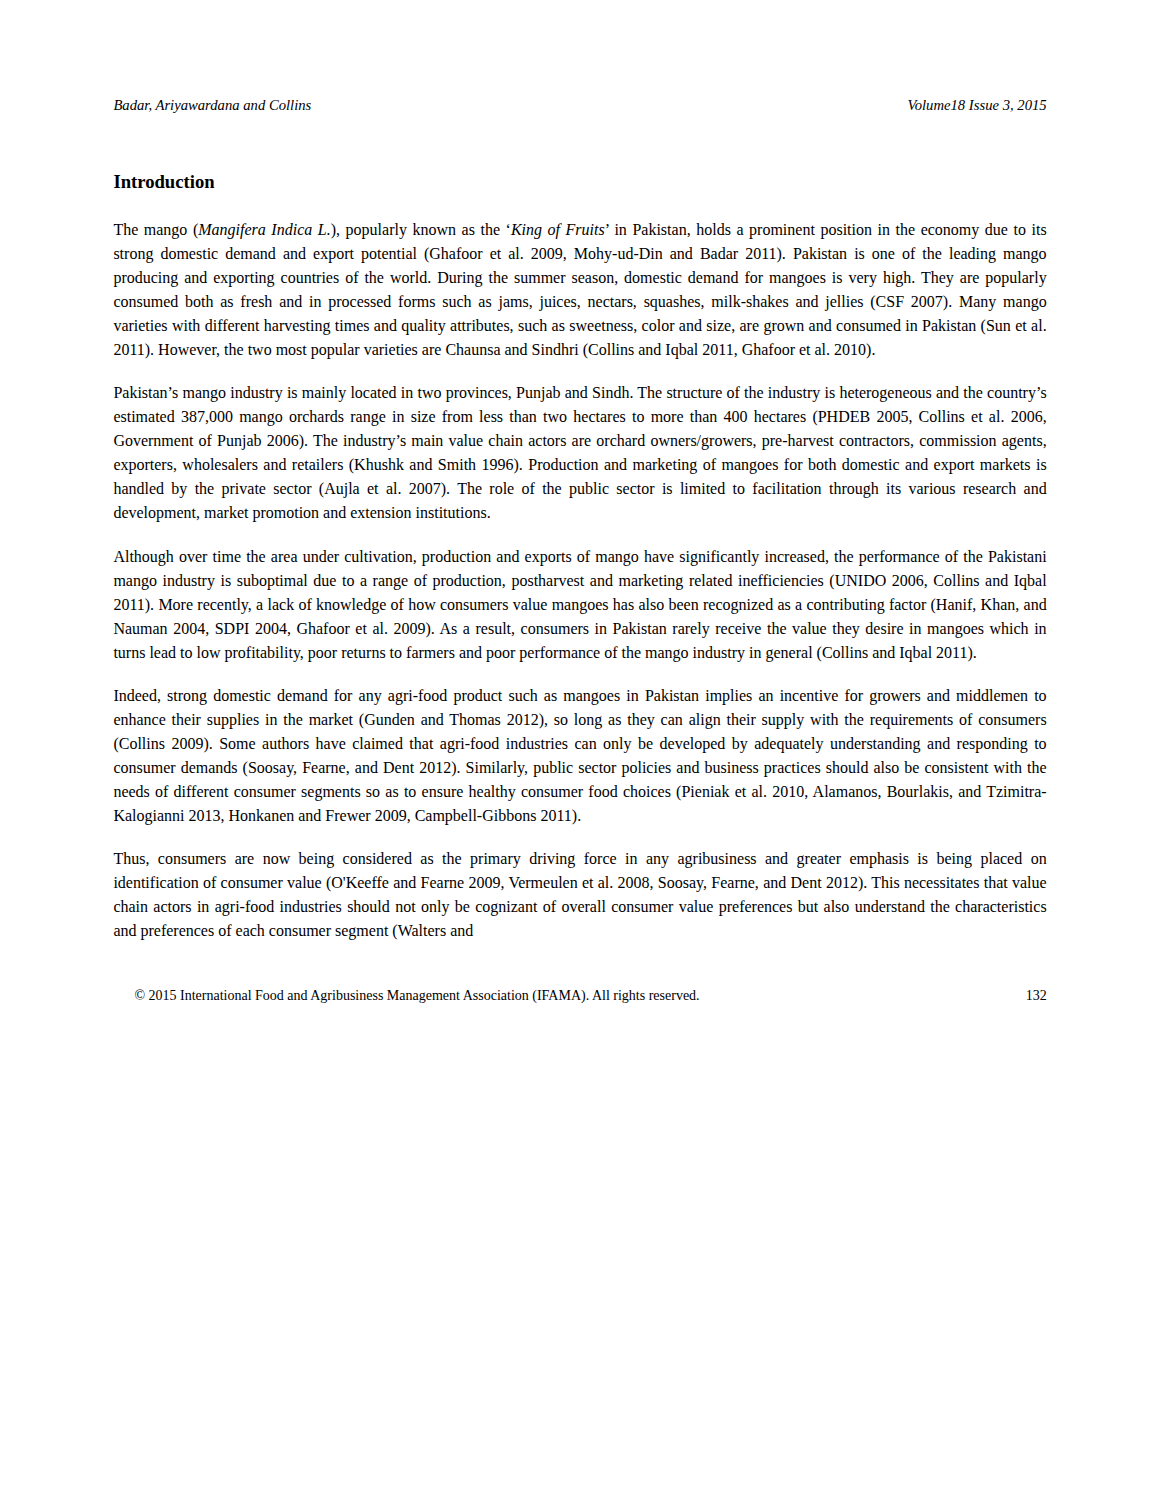Badar, Ariyawardana and Collins Volume18 Issue 3, 2015
Introduction
The mango (Mangifera Indica L.), popularly known as the ‘King of Fruits’ in Pakistan, holds a prominent position in the economy due to its strong domestic demand and export potential (Ghafoor et al. 2009, Mohy-ud-Din and Badar 2011). Pakistan is one of the leading mango producing and exporting countries of the world. During the summer season, domestic demand for mangoes is very high. They are popularly consumed both as fresh and in processed forms such as jams, juices, nectars, squashes, milk-shakes and jellies (CSF 2007). Many mango varieties with different harvesting times and quality attributes, such as sweetness, color and size, are grown and consumed in Pakistan (Sun et al. 2011). However, the two most popular varieties are Chaunsa and Sindhri (Collins and Iqbal 2011, Ghafoor et al. 2010).
Pakistan’s mango industry is mainly located in two provinces, Punjab and Sindh. The structure of the industry is heterogeneous and the country’s estimated 387,000 mango orchards range in size from less than two hectares to more than 400 hectares (PHDEB 2005, Collins et al. 2006, Government of Punjab 2006). The industry’s main value chain actors are orchard owners/growers, pre-harvest contractors, commission agents, exporters, wholesalers and retailers (Khushk and Smith 1996). Production and marketing of mangoes for both domestic and export markets is handled by the private sector (Aujla et al. 2007). The role of the public sector is limited to facilitation through its various research and development, market promotion and extension institutions.
Although over time the area under cultivation, production and exports of mango have significantly increased, the performance of the Pakistani mango industry is suboptimal due to a range of production, postharvest and marketing related inefficiencies (UNIDO 2006, Collins and Iqbal 2011). More recently, a lack of knowledge of how consumers value mangoes has also been recognized as a contributing factor (Hanif, Khan, and Nauman 2004, SDPI 2004, Ghafoor et al. 2009). As a result, consumers in Pakistan rarely receive the value they desire in mangoes which in turns lead to low profitability, poor returns to farmers and poor performance of the mango industry in general (Collins and Iqbal 2011).
Indeed, strong domestic demand for any agri-food product such as mangoes in Pakistan implies an incentive for growers and middlemen to enhance their supplies in the market (Gunden and Thomas 2012), so long as they can align their supply with the requirements of consumers (Collins 2009). Some authors have claimed that agri-food industries can only be developed by adequately understanding and responding to consumer demands (Soosay, Fearne, and Dent 2012). Similarly, public sector policies and business practices should also be consistent with the needs of different consumer segments so as to ensure healthy consumer food choices (Pieniak et al. 2010, Alamanos, Bourlakis, and Tzimitra-Kalogianni 2013, Honkanen and Frewer 2009, Campbell-Gibbons 2011).
Thus, consumers are now being considered as the primary driving force in any agribusiness and greater emphasis is being placed on identification of consumer value (O'Keeffe and Fearne 2009, Vermeulen et al. 2008, Soosay, Fearne, and Dent 2012). This necessitates that value chain actors in agri-food industries should not only be cognizant of overall consumer value preferences but also understand the characteristics and preferences of each consumer segment (Walters and
© 2015 International Food and Agribusiness Management Association (IFAMA). All rights reserved. 132